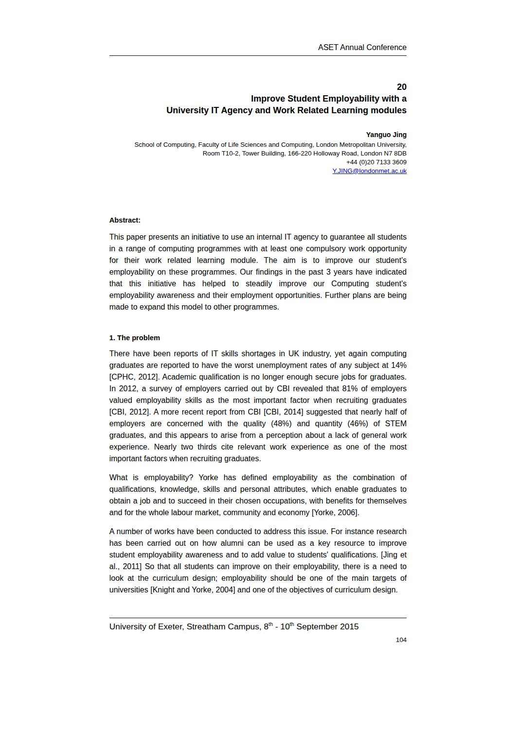ASET Annual Conference
20
Improve Student Employability with a
University IT Agency and Work Related Learning modules
Yanguo Jing
School of Computing, Faculty of Life Sciences and Computing, London Metropolitan University,
Room T10-2, Tower Building, 166-220 Holloway Road, London N7 8DB
+44 (0)20 7133 3609
Y.JING@londonmet.ac.uk
Abstract:
This paper presents an initiative to use an internal IT agency to guarantee all students in a range of computing programmes with at least one compulsory work opportunity for their work related learning module. The aim is to improve our student's employability on these programmes. Our findings in the past 3 years have indicated that this initiative has helped to steadily improve our Computing student's employability awareness and their employment opportunities. Further plans are being made to expand this model to other programmes.
1. The problem
There have been reports of IT skills shortages in UK industry, yet again computing graduates are reported to have the worst unemployment rates of any subject at 14% [CPHC, 2012]. Academic qualification is no longer enough secure jobs for graduates. In 2012, a survey of employers carried out by CBI revealed that 81% of employers valued employability skills as the most important factor when recruiting graduates [CBI, 2012]. A more recent report from CBI [CBI, 2014] suggested that nearly half of employers are concerned with the quality (48%) and quantity (46%) of STEM graduates, and this appears to arise from a perception about a lack of general work experience. Nearly two thirds cite relevant work experience as one of the most important factors when recruiting graduates.
What is employability? Yorke has defined employability as the combination of qualifications, knowledge, skills and personal attributes, which enable graduates to obtain a job and to succeed in their chosen occupations, with benefits for themselves and for the whole labour market, community and economy [Yorke, 2006].
A number of works have been conducted to address this issue. For instance research has been carried out on how alumni can be used as a key resource to improve student employability awareness and to add value to students' qualifications. [Jing et al., 2011] So that all students can improve on their employability, there is a need to look at the curriculum design; employability should be one of the main targets of universities [Knight and Yorke, 2004] and one of the objectives of curriculum design.
University of Exeter, Streatham Campus, 8th - 10th September 2015
104